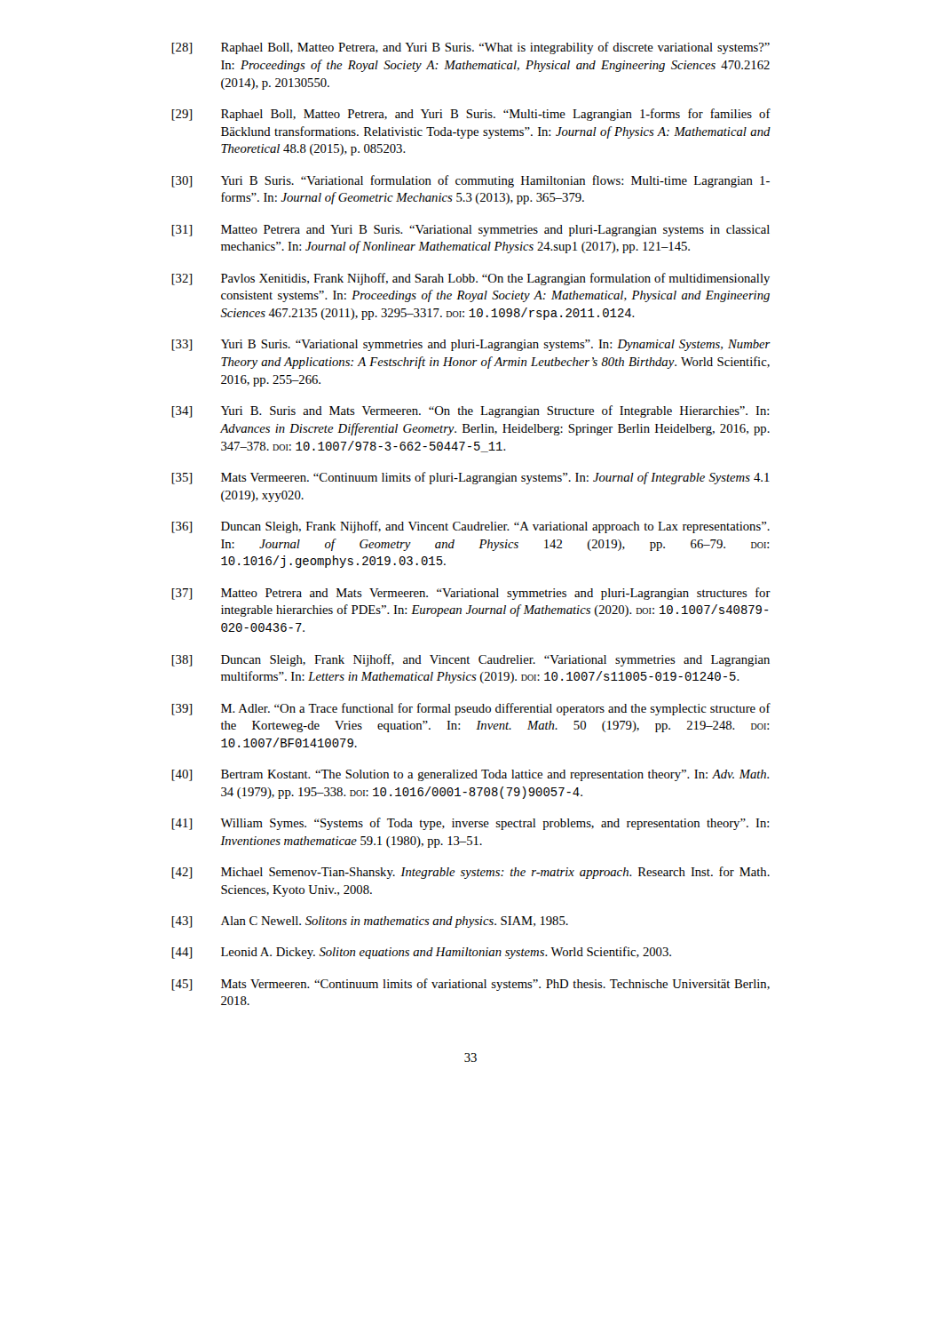[28] Raphael Boll, Matteo Petrera, and Yuri B Suris. “What is integrability of discrete variational systems?” In: Proceedings of the Royal Society A: Mathematical, Physical and Engineering Sciences 470.2162 (2014), p. 20130550.
[29] Raphael Boll, Matteo Petrera, and Yuri B Suris. “Multi-time Lagrangian 1-forms for families of Bäcklund transformations. Relativistic Toda-type systems”. In: Journal of Physics A: Mathematical and Theoretical 48.8 (2015), p. 085203.
[30] Yuri B Suris. “Variational formulation of commuting Hamiltonian flows: Multi-time Lagrangian 1-forms”. In: Journal of Geometric Mechanics 5.3 (2013), pp. 365–379.
[31] Matteo Petrera and Yuri B Suris. “Variational symmetries and pluri-Lagrangian systems in classical mechanics”. In: Journal of Nonlinear Mathematical Physics 24.sup1 (2017), pp. 121–145.
[32] Pavlos Xenitidis, Frank Nijhoff, and Sarah Lobb. “On the Lagrangian formulation of multidimensionally consistent systems”. In: Proceedings of the Royal Society A: Mathematical, Physical and Engineering Sciences 467.2135 (2011), pp. 3295–3317. doi: 10.1098/rspa.2011.0124.
[33] Yuri B Suris. “Variational symmetries and pluri-Lagrangian systems”. In: Dynamical Systems, Number Theory and Applications: A Festschrift in Honor of Armin Leutbecher’s 80th Birthday. World Scientific, 2016, pp. 255–266.
[34] Yuri B. Suris and Mats Vermeeren. “On the Lagrangian Structure of Integrable Hierarchies”. In: Advances in Discrete Differential Geometry. Berlin, Heidelberg: Springer Berlin Heidelberg, 2016, pp. 347–378. doi: 10.1007/978-3-662-50447-5_11.
[35] Mats Vermeeren. “Continuum limits of pluri-Lagrangian systems”. In: Journal of Integrable Systems 4.1 (2019), xyy020.
[36] Duncan Sleigh, Frank Nijhoff, and Vincent Caudrelier. “A variational approach to Lax representations”. In: Journal of Geometry and Physics 142 (2019), pp. 66–79. doi: 10.1016/j.geomphys.2019.03.015.
[37] Matteo Petrera and Mats Vermeeren. “Variational symmetries and pluri-Lagrangian structures for integrable hierarchies of PDEs”. In: European Journal of Mathematics (2020). doi: 10.1007/s40879-020-00436-7.
[38] Duncan Sleigh, Frank Nijhoff, and Vincent Caudrelier. “Variational symmetries and Lagrangian multiforms”. In: Letters in Mathematical Physics (2019). doi: 10.1007/s11005-019-01240-5.
[39] M. Adler. “On a Trace functional for formal pseudo differential operators and the symplectic structure of the Korteweg-de Vries equation”. In: Invent. Math. 50 (1979), pp. 219–248. doi: 10.1007/BF01410079.
[40] Bertram Kostant. “The Solution to a generalized Toda lattice and representation theory”. In: Adv. Math. 34 (1979), pp. 195–338. doi: 10.1016/0001-8708(79)90057-4.
[41] William Symes. “Systems of Toda type, inverse spectral problems, and representation theory”. In: Inventiones mathematicae 59.1 (1980), pp. 13–51.
[42] Michael Semenov-Tian-Shansky. Integrable systems: the r-matrix approach. Research Inst. for Math. Sciences, Kyoto Univ., 2008.
[43] Alan C Newell. Solitons in mathematics and physics. SIAM, 1985.
[44] Leonid A. Dickey. Soliton equations and Hamiltonian systems. World Scientific, 2003.
[45] Mats Vermeeren. “Continuum limits of variational systems”. PhD thesis. Technische Universität Berlin, 2018.
33